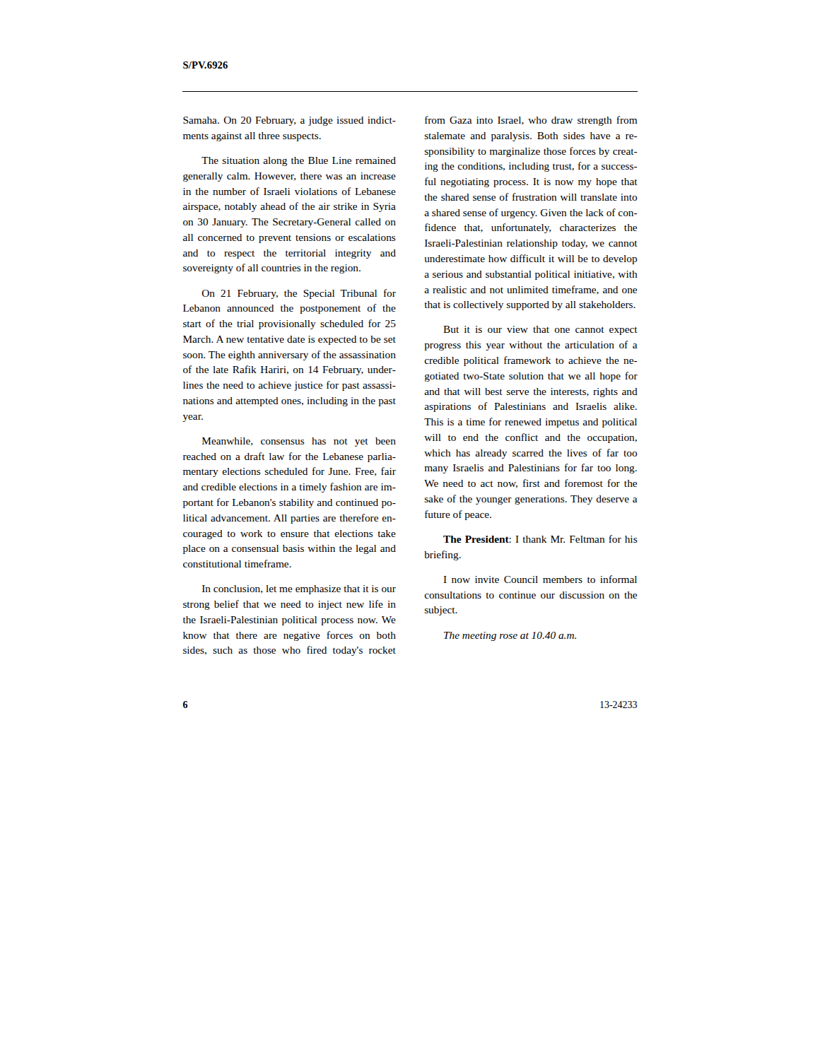S/PV.6926
Samaha. On 20 February, a judge issued indictments against all three suspects.
The situation along the Blue Line remained generally calm. However, there was an increase in the number of Israeli violations of Lebanese airspace, notably ahead of the air strike in Syria on 30 January. The Secretary-General called on all concerned to prevent tensions or escalations and to respect the territorial integrity and sovereignty of all countries in the region.
On 21 February, the Special Tribunal for Lebanon announced the postponement of the start of the trial provisionally scheduled for 25 March. A new tentative date is expected to be set soon. The eighth anniversary of the assassination of the late Rafik Hariri, on 14 February, underlines the need to achieve justice for past assassinations and attempted ones, including in the past year.
Meanwhile, consensus has not yet been reached on a draft law for the Lebanese parliamentary elections scheduled for June. Free, fair and credible elections in a timely fashion are important for Lebanon's stability and continued political advancement. All parties are therefore encouraged to work to ensure that elections take place on a consensual basis within the legal and constitutional timeframe.
In conclusion, let me emphasize that it is our strong belief that we need to inject new life in the Israeli-Palestinian political process now. We know that there are negative forces on both sides, such as those who fired today's rocket from Gaza into Israel, who draw strength from stalemate and paralysis. Both sides have a responsibility to marginalize those forces by creating the conditions, including trust, for a successful negotiating process. It is now my hope that the shared sense of frustration will translate into a shared sense of urgency. Given the lack of confidence that, unfortunately, characterizes the Israeli-Palestinian relationship today, we cannot underestimate how difficult it will be to develop a serious and substantial political initiative, with a realistic and not unlimited timeframe, and one that is collectively supported by all stakeholders.
But it is our view that one cannot expect progress this year without the articulation of a credible political framework to achieve the negotiated two-State solution that we all hope for and that will best serve the interests, rights and aspirations of Palestinians and Israelis alike. This is a time for renewed impetus and political will to end the conflict and the occupation, which has already scarred the lives of far too many Israelis and Palestinians for far too long. We need to act now, first and foremost for the sake of the younger generations. They deserve a future of peace.
The President: I thank Mr. Feltman for his briefing.
I now invite Council members to informal consultations to continue our discussion on the subject.
The meeting rose at 10.40 a.m.
6 13-24233